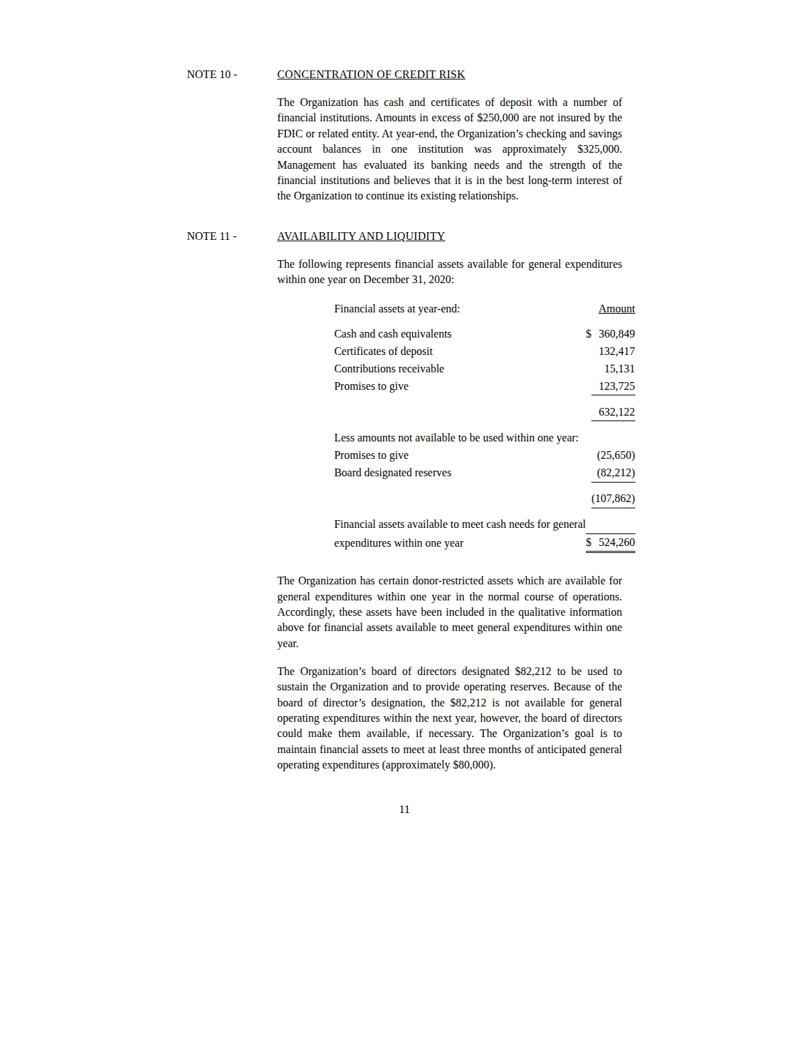NOTE 10 -
CONCENTRATION OF CREDIT RISK
The Organization has cash and certificates of deposit with a number of financial institutions. Amounts in excess of $250,000 are not insured by the FDIC or related entity. At year-end, the Organization’s checking and savings account balances in one institution was approximately $325,000. Management has evaluated its banking needs and the strength of the financial institutions and believes that it is in the best long-term interest of the Organization to continue its existing relationships.
NOTE 11 -
AVAILABILITY AND LIQUIDITY
The following represents financial assets available for general expenditures within one year on December 31, 2020:
| Financial assets at year-end: | | Amount |
| Cash and cash equivalents | $ | 360,849 |
| Certificates of deposit | | 132,417 |
| Contributions receivable | | 15,131 |
| Promises to give | | 123,725 |
| | | 632,122 |
| Less amounts not available to be used within one year: | | |
| Promises to give | | (25,650) |
| Board designated reserves | | (82,212) |
| | | (107,862) |
| Financial assets available to meet cash needs for general | | |
| expenditures within one year | $ | 524,260 |
The Organization has certain donor-restricted assets which are available for general expenditures within one year in the normal course of operations. Accordingly, these assets have been included in the qualitative information above for financial assets available to meet general expenditures within one year.
The Organization’s board of directors designated $82,212 to be used to sustain the Organization and to provide operating reserves. Because of the board of director’s designation, the $82,212 is not available for general operating expenditures within the next year, however, the board of directors could make them available, if necessary. The Organization’s goal is to maintain financial assets to meet at least three months of anticipated general operating expenditures (approximately $80,000).
11